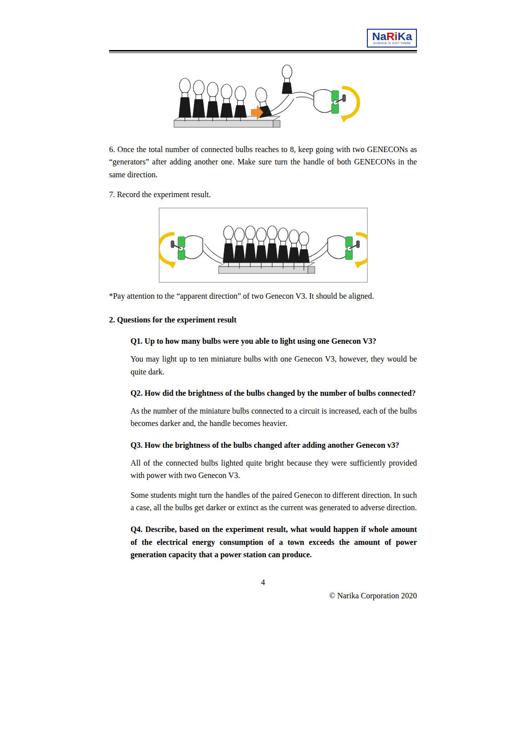NaRiKa
SCIENCE IS JUST THERE
6. Once the total number of connected bulbs reaches to 8, keep going with two GENECONs as “generators” after adding another one. Make sure turn the handle of both GENECONs in the same direction.
7. Record the experiment result.
*Pay attention to the “apparent direction” of two Genecon V3. It should be aligned.
2. Questions for the experiment result
Q1. Up to how many bulbs were you able to light using one Genecon V3?
You may light up to ten miniature bulbs with one Genecon V3, however, they would be quite dark.
Q2. How did the brightness of the bulbs changed by the number of bulbs connected?
As the number of the miniature bulbs connected to a circuit is increased, each of the bulbs becomes darker and, the handle becomes heavier.
Q3. How the brightness of the bulbs changed after adding another Genecon v3?
All of the connected bulbs lighted quite bright because they were sufficiently provided with power with two Genecon V3.
Some students might turn the handles of the paired Genecon to different direction. In such a case, all the bulbs get darker or extinct as the current was generated to adverse direction.
Q4. Describe, based on the experiment result, what would happen if whole amount of the electrical energy consumption of a town exceeds the amount of power generation capacity that a power station can produce.
4
© Narika Corporation 2020